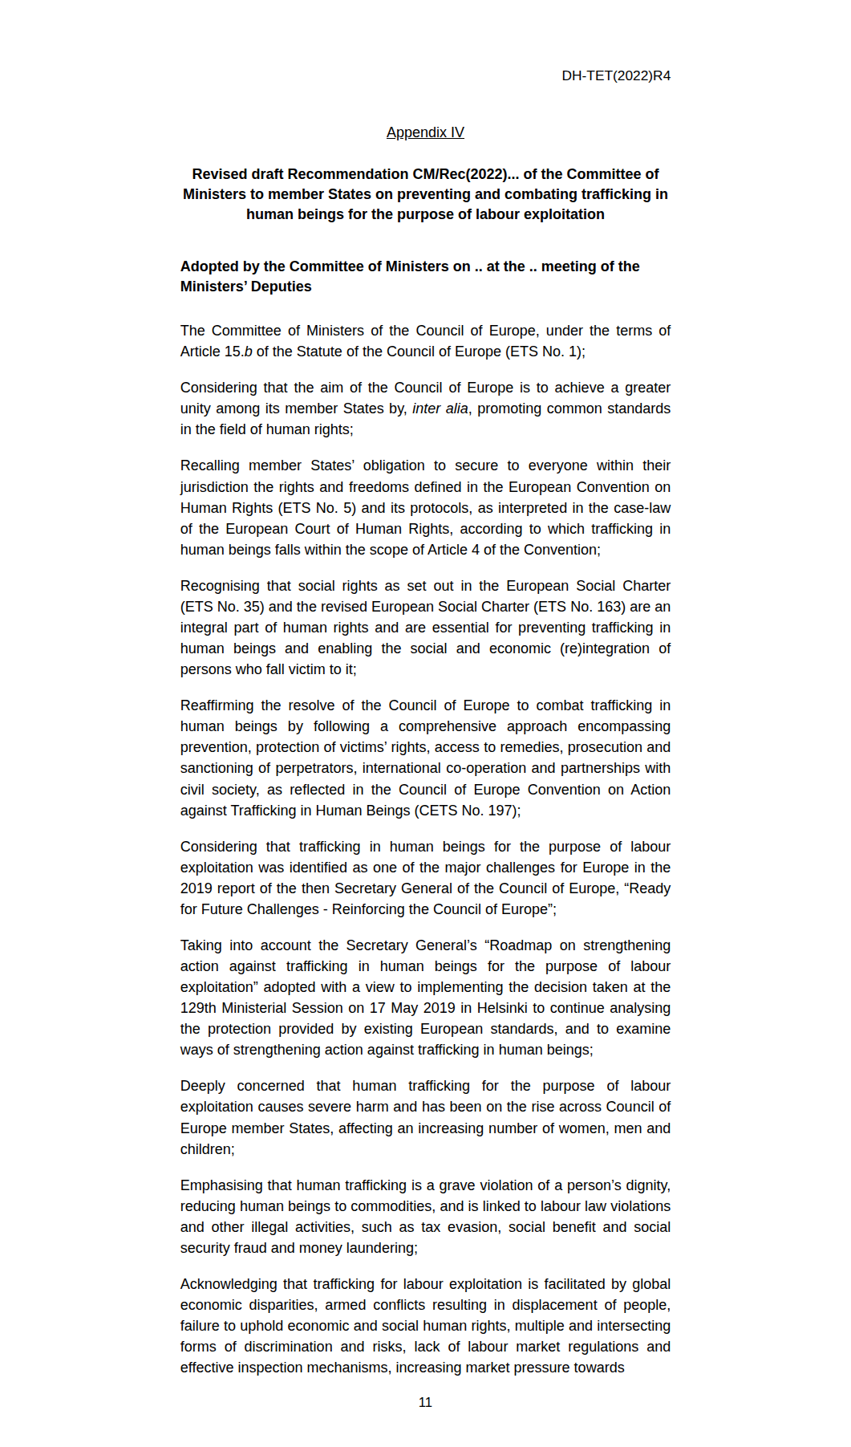DH-TET(2022)R4
Appendix IV
Revised draft Recommendation CM/Rec(2022)... of the Committee of Ministers to member States on preventing and combating trafficking in human beings for the purpose of labour exploitation
Adopted by the Committee of Ministers on .. at the .. meeting of the Ministers’ Deputies
The Committee of Ministers of the Council of Europe, under the terms of Article 15.b of the Statute of the Council of Europe (ETS No. 1);
Considering that the aim of the Council of Europe is to achieve a greater unity among its member States by, inter alia, promoting common standards in the field of human rights;
Recalling member States’ obligation to secure to everyone within their jurisdiction the rights and freedoms defined in the European Convention on Human Rights (ETS No. 5) and its protocols, as interpreted in the case-law of the European Court of Human Rights, according to which trafficking in human beings falls within the scope of Article 4 of the Convention;
Recognising that social rights as set out in the European Social Charter (ETS No. 35) and the revised European Social Charter (ETS No. 163) are an integral part of human rights and are essential for preventing trafficking in human beings and enabling the social and economic (re)integration of persons who fall victim to it;
Reaffirming the resolve of the Council of Europe to combat trafficking in human beings by following a comprehensive approach encompassing prevention, protection of victims’ rights, access to remedies, prosecution and sanctioning of perpetrators, international co-operation and partnerships with civil society, as reflected in the Council of Europe Convention on Action against Trafficking in Human Beings (CETS No. 197);
Considering that trafficking in human beings for the purpose of labour exploitation was identified as one of the major challenges for Europe in the 2019 report of the then Secretary General of the Council of Europe, “Ready for Future Challenges - Reinforcing the Council of Europe”;
Taking into account the Secretary General’s “Roadmap on strengthening action against trafficking in human beings for the purpose of labour exploitation” adopted with a view to implementing the decision taken at the 129th Ministerial Session on 17 May 2019 in Helsinki to continue analysing the protection provided by existing European standards, and to examine ways of strengthening action against trafficking in human beings;
Deeply concerned that human trafficking for the purpose of labour exploitation causes severe harm and has been on the rise across Council of Europe member States, affecting an increasing number of women, men and children;
Emphasising that human trafficking is a grave violation of a person’s dignity, reducing human beings to commodities, and is linked to labour law violations and other illegal activities, such as tax evasion, social benefit and social security fraud and money laundering;
Acknowledging that trafficking for labour exploitation is facilitated by global economic disparities, armed conflicts resulting in displacement of people, failure to uphold economic and social human rights, multiple and intersecting forms of discrimination and risks, lack of labour market regulations and effective inspection mechanisms, increasing market pressure towards
11